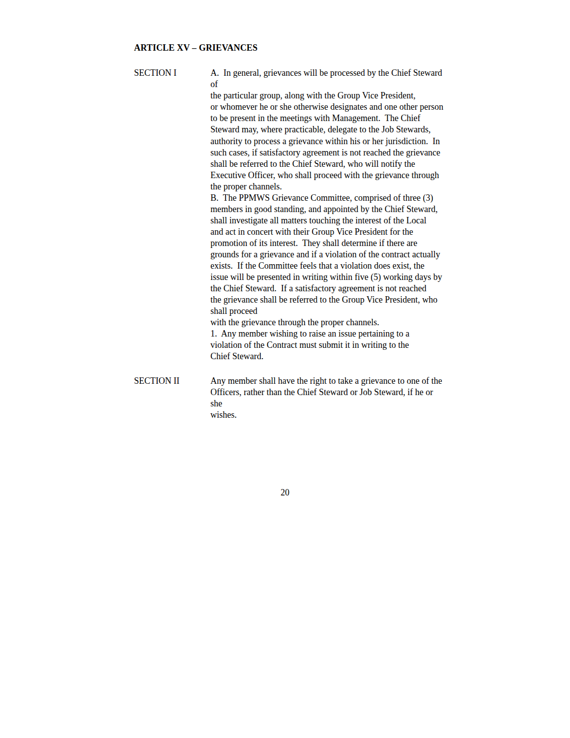ARTICLE XV – GRIEVANCES
SECTION I
A. In general, grievances will be processed by the Chief Steward of
the particular group, along with the Group Vice President,
or whomever he or she otherwise designates and one other person
to be present in the meetings with Management. The Chief
Steward may, where practicable, delegate to the Job Stewards,
authority to process a grievance within his or her jurisdiction. In
such cases, if satisfactory agreement is not reached the grievance
shall be referred to the Chief Steward, who will notify the
Executive Officer, who shall proceed with the grievance through
the proper channels.
B. The PPMWS Grievance Committee, comprised of three (3)
members in good standing, and appointed by the Chief Steward,
shall investigate all matters touching the interest of the Local
and act in concert with their Group Vice President for the
promotion of its interest. They shall determine if there are
grounds for a grievance and if a violation of the contract actually
exists. If the Committee feels that a violation does exist, the
issue will be presented in writing within five (5) working days by
the Chief Steward. If a satisfactory agreement is not reached
the grievance shall be referred to the Group Vice President, who shall proceed
with the grievance through the proper channels.
1. Any member wishing to raise an issue pertaining to a
violation of the Contract must submit it in writing to the
Chief Steward.
SECTION II
Any member shall have the right to take a grievance to one of the
Officers, rather than the Chief Steward or Job Steward, if he or she
wishes.
20